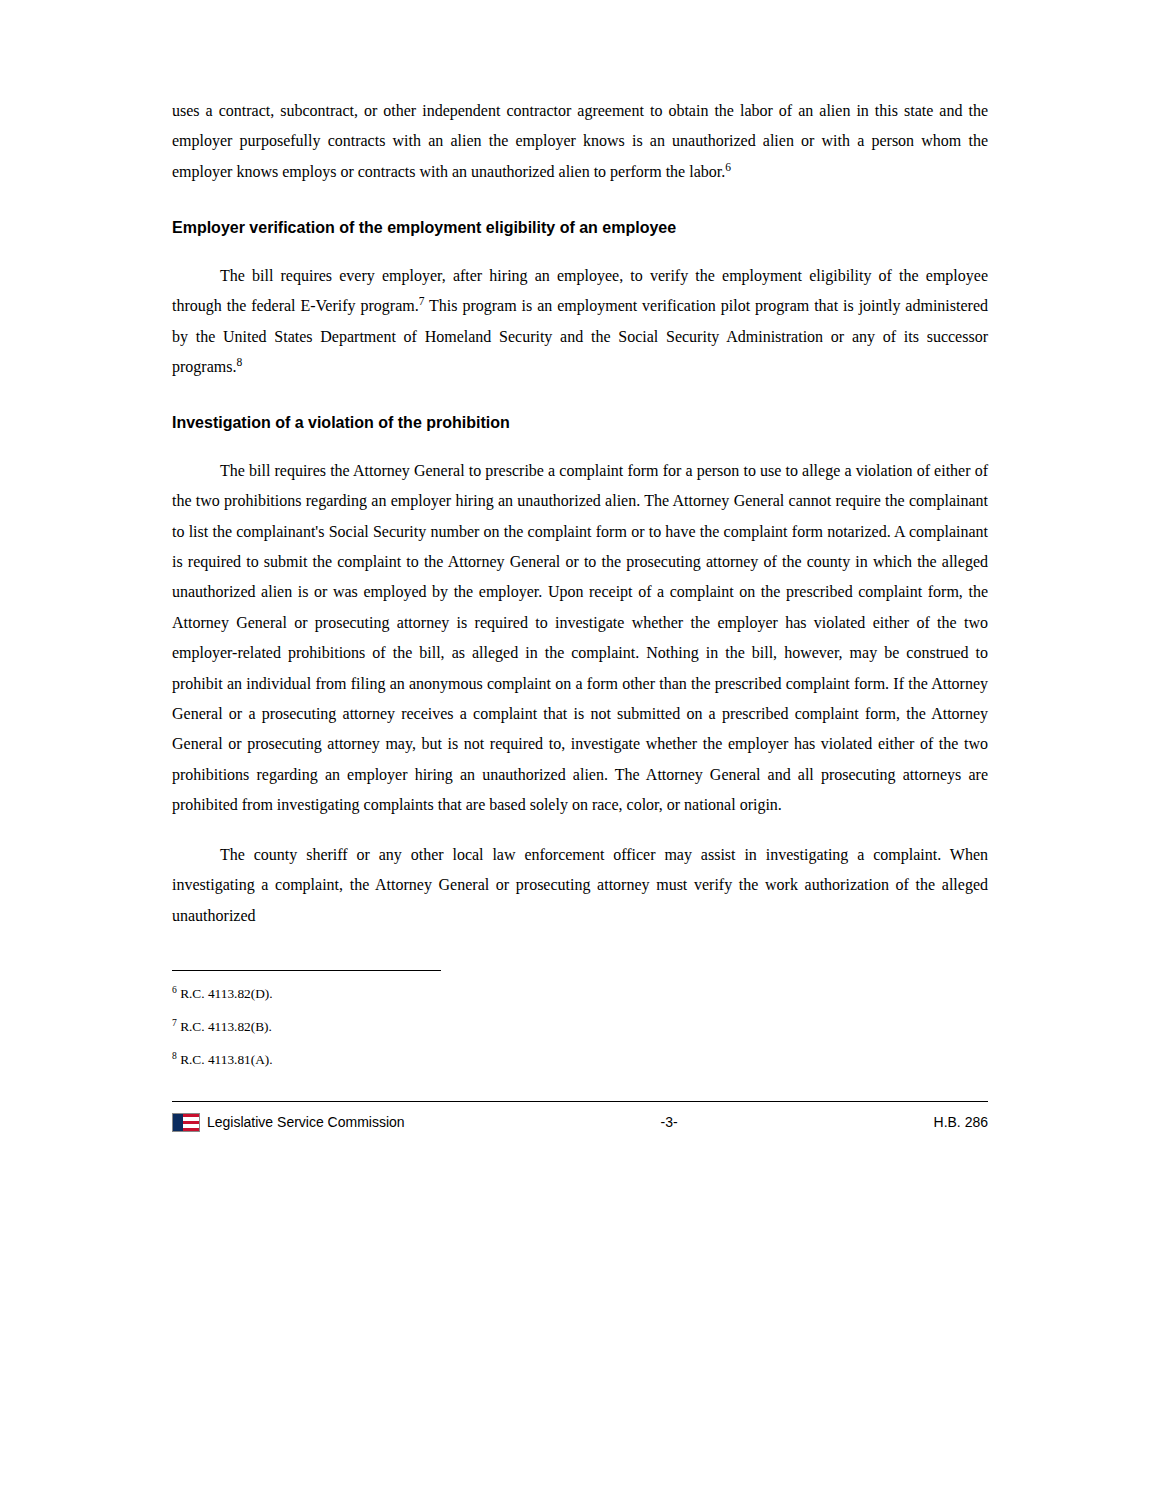uses a contract, subcontract, or other independent contractor agreement to obtain the labor of an alien in this state and the employer purposefully contracts with an alien the employer knows is an unauthorized alien or with a person whom the employer knows employs or contracts with an unauthorized alien to perform the labor.6
Employer verification of the employment eligibility of an employee
The bill requires every employer, after hiring an employee, to verify the employment eligibility of the employee through the federal E-Verify program.7 This program is an employment verification pilot program that is jointly administered by the United States Department of Homeland Security and the Social Security Administration or any of its successor programs.8
Investigation of a violation of the prohibition
The bill requires the Attorney General to prescribe a complaint form for a person to use to allege a violation of either of the two prohibitions regarding an employer hiring an unauthorized alien. The Attorney General cannot require the complainant to list the complainant's Social Security number on the complaint form or to have the complaint form notarized. A complainant is required to submit the complaint to the Attorney General or to the prosecuting attorney of the county in which the alleged unauthorized alien is or was employed by the employer. Upon receipt of a complaint on the prescribed complaint form, the Attorney General or prosecuting attorney is required to investigate whether the employer has violated either of the two employer-related prohibitions of the bill, as alleged in the complaint. Nothing in the bill, however, may be construed to prohibit an individual from filing an anonymous complaint on a form other than the prescribed complaint form. If the Attorney General or a prosecuting attorney receives a complaint that is not submitted on a prescribed complaint form, the Attorney General or prosecuting attorney may, but is not required to, investigate whether the employer has violated either of the two prohibitions regarding an employer hiring an unauthorized alien. The Attorney General and all prosecuting attorneys are prohibited from investigating complaints that are based solely on race, color, or national origin.
The county sheriff or any other local law enforcement officer may assist in investigating a complaint. When investigating a complaint, the Attorney General or prosecuting attorney must verify the work authorization of the alleged unauthorized
6 R.C. 4113.82(D).
7 R.C. 4113.82(B).
8 R.C. 4113.81(A).
Legislative Service Commission
-3-
H.B. 286